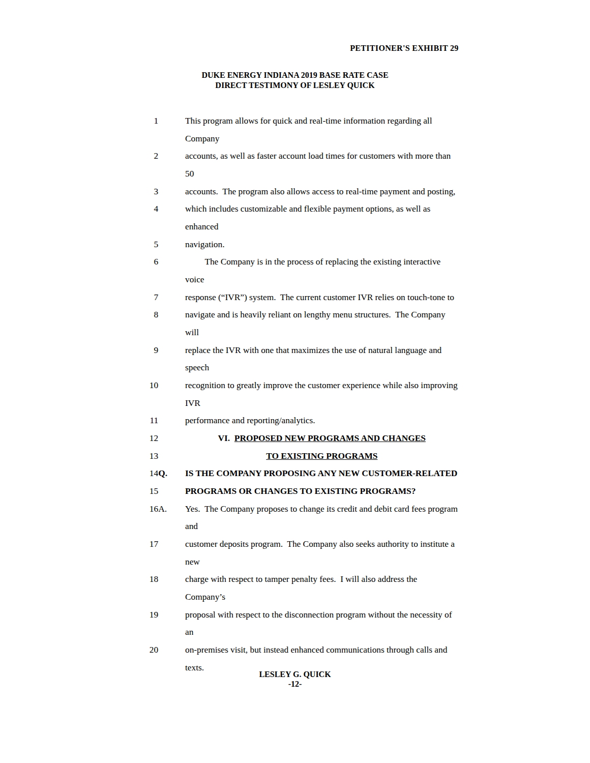PETITIONER'S EXHIBIT 29
DUKE ENERGY INDIANA 2019 BASE RATE CASE
DIRECT TESTIMONY OF LESLEY QUICK
| 1 | | This program allows for quick and real-time information regarding all Company |
| 2 | | accounts, as well as faster account load times for customers with more than 50 |
| 3 | | accounts. The program also allows access to real-time payment and posting, |
| 4 | | which includes customizable and flexible payment options, as well as enhanced |
| 5 | | navigation. |
| 6 | | The Company is in the process of replacing the existing interactive voice |
| 7 | | response (“IVR”) system. The current customer IVR relies on touch-tone to |
| 8 | | navigate and is heavily reliant on lengthy menu structures. The Company will |
| 9 | | replace the IVR with one that maximizes the use of natural language and speech |
| 10 | | recognition to greatly improve the customer experience while also improving IVR |
| 11 | | performance and reporting/analytics. |
| 12 | | VI. PROPOSED NEW PROGRAMS AND CHANGES |
| 13 | | TO EXISTING PROGRAMS |
| 14 | Q. | IS THE COMPANY PROPOSING ANY NEW CUSTOMER-RELATED |
| 15 | | PROGRAMS OR CHANGES TO EXISTING PROGRAMS? |
| 16 | A. | Yes. The Company proposes to change its credit and debit card fees program and |
| 17 | | customer deposits program. The Company also seeks authority to institute a new |
| 18 | | charge with respect to tamper penalty fees. I will also address the Company’s |
| 19 | | proposal with respect to the disconnection program without the necessity of an |
| 20 | | on-premises visit, but instead enhanced communications through calls and texts. |
LESLEY G. QUICK
-12-